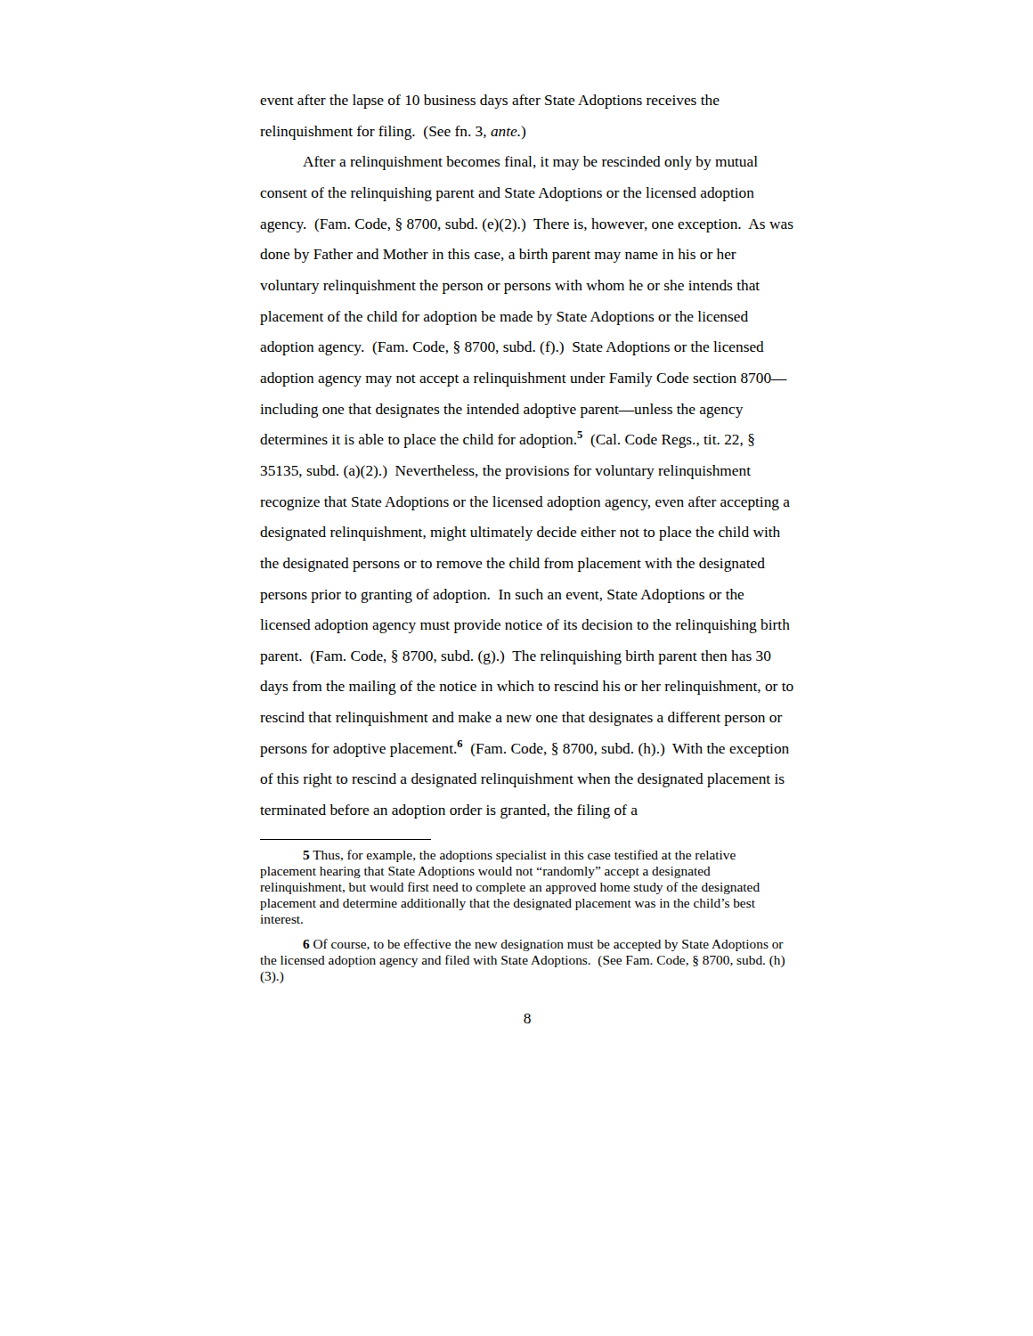event after the lapse of 10 business days after State Adoptions receives the relinquishment for filing. (See fn. 3, ante.)
After a relinquishment becomes final, it may be rescinded only by mutual consent of the relinquishing parent and State Adoptions or the licensed adoption agency. (Fam. Code, § 8700, subd. (e)(2).) There is, however, one exception. As was done by Father and Mother in this case, a birth parent may name in his or her voluntary relinquishment the person or persons with whom he or she intends that placement of the child for adoption be made by State Adoptions or the licensed adoption agency. (Fam. Code, § 8700, subd. (f).) State Adoptions or the licensed adoption agency may not accept a relinquishment under Family Code section 8700—including one that designates the intended adoptive parent—unless the agency determines it is able to place the child for adoption.5 (Cal. Code Regs., tit. 22, § 35135, subd. (a)(2).) Nevertheless, the provisions for voluntary relinquishment recognize that State Adoptions or the licensed adoption agency, even after accepting a designated relinquishment, might ultimately decide either not to place the child with the designated persons or to remove the child from placement with the designated persons prior to granting of adoption. In such an event, State Adoptions or the licensed adoption agency must provide notice of its decision to the relinquishing birth parent. (Fam. Code, § 8700, subd. (g).) The relinquishing birth parent then has 30 days from the mailing of the notice in which to rescind his or her relinquishment, or to rescind that relinquishment and make a new one that designates a different person or persons for adoptive placement.6 (Fam. Code, § 8700, subd. (h).) With the exception of this right to rescind a designated relinquishment when the designated placement is terminated before an adoption order is granted, the filing of a
5 Thus, for example, the adoptions specialist in this case testified at the relative placement hearing that State Adoptions would not “randomly” accept a designated relinquishment, but would first need to complete an approved home study of the designated placement and determine additionally that the designated placement was in the child’s best interest.
6 Of course, to be effective the new designation must be accepted by State Adoptions or the licensed adoption agency and filed with State Adoptions. (See Fam. Code, § 8700, subd. (h)(3).)
8